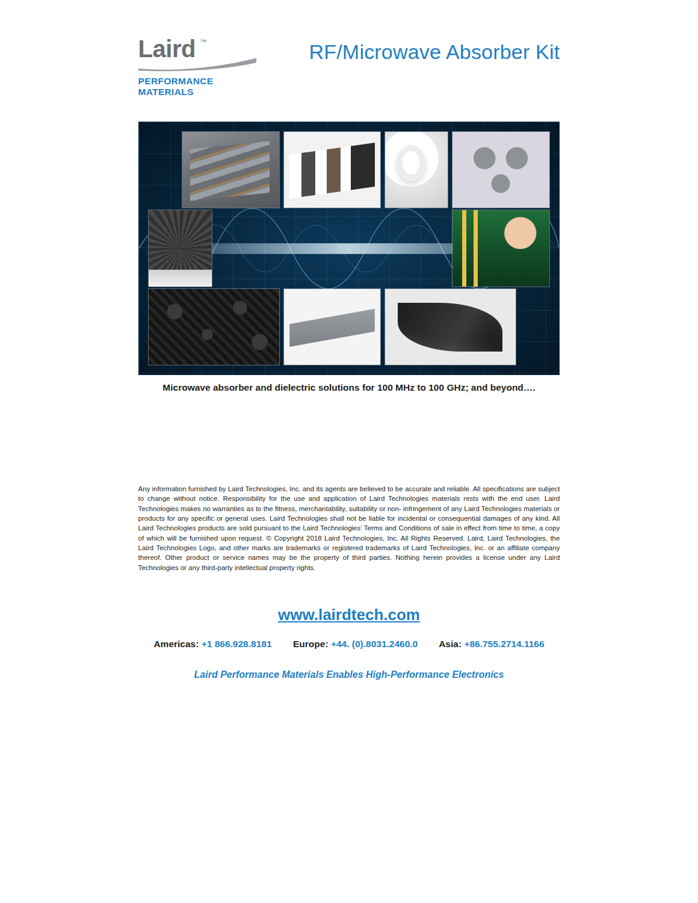Laird™
PERFORMANCE
MATERIALS
RF/Microwave Absorber Kit
Absorber sheets
Adhesive-backed strips
Dielectric roll
Die-cut discs
Textured absorber
Board-level application
Absorber foam
Machined bars
Flexible sheet
Microwave absorber and dielectric solutions for 100 MHz to 100 GHz; and beyond….
Any information furnished by Laird Technologies, Inc. and its agents are believed to be accurate and reliable. All specifications are subject to change without notice. Responsibility for the use and application of Laird Technologies materials rests with the end user. Laird Technologies makes no warranties as to the fitness, merchantability, suitability or non- infringement of any Laird Technologies materials or products for any specific or general uses. Laird Technologies shall not be liable for incidental or consequential damages of any kind. All Laird Technologies products are sold pursuant to the Laird Technologies’ Terms and Conditions of sale in effect from time to time, a copy of which will be furnished upon request. © Copyright 2018 Laird Technologies, Inc. All Rights Reserved. Laird, Laird Technologies, the Laird Technologies Logo, and other marks are trademarks or registered trademarks of Laird Technologies, Inc. or an affiliate company thereof. Other product or service names may be the property of third parties. Nothing herein provides a license under any Laird Technologies or any third-party intellectual property rights.
www.lairdtech.com
Americas: +1 866.928.8181 Europe: +44. (0).8031.2460.0 Asia: +86.755.2714.1166
Laird Performance Materials Enables High-Performance Electronics